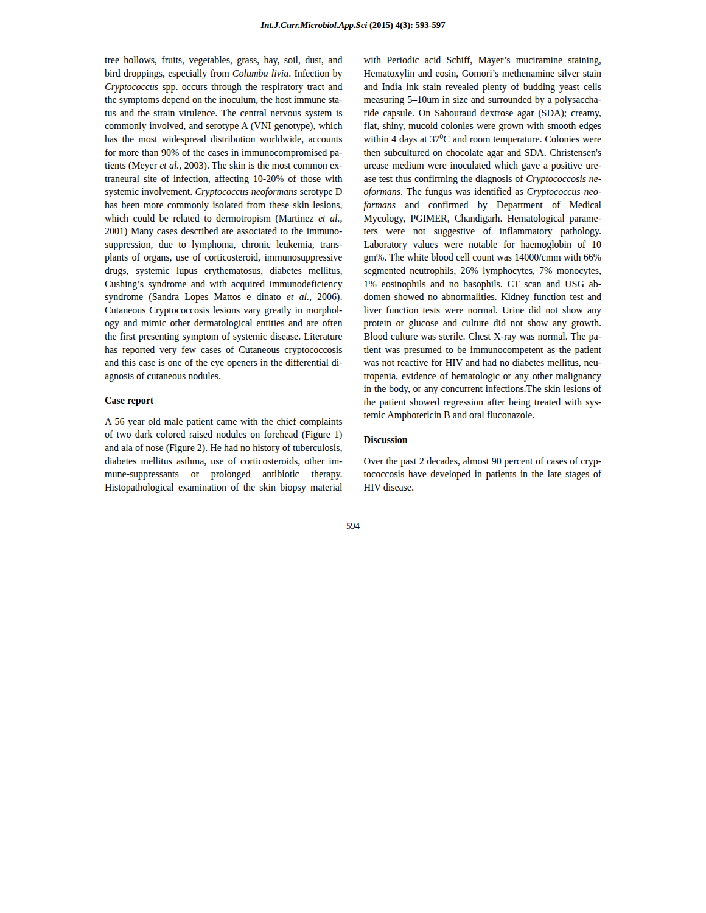Int.J.Curr.Microbiol.App.Sci (2015) 4(3): 593-597
tree hollows, fruits, vegetables, grass, hay, soil, dust, and bird droppings, especially from Columba livia. Infection by Cryptococcus spp. occurs through the respiratory tract and the symptoms depend on the inoculum, the host immune status and the strain virulence. The central nervous system is commonly involved, and serotype A (VNI genotype), which has the most widespread distribution worldwide, accounts for more than 90% of the cases in immunocompromised patients (Meyer et al., 2003). The skin is the most common extraneural site of infection, affecting 10-20% of those with systemic involvement. Cryptococcus neoformans serotype D has been more commonly isolated from these skin lesions, which could be related to dermotropism (Martinez et al., 2001) Many cases described are associated to the immunosuppression, due to lymphoma, chronic leukemia, transplants of organs, use of corticosteroid, immunosuppressive drugs, systemic lupus erythematosus, diabetes mellitus, Cushing’s syndrome and with acquired immunodeficiency syndrome (Sandra Lopes Mattos e dinato et al., 2006). Cutaneous Cryptococcosis lesions vary greatly in morphology and mimic other dermatological entities and are often the first presenting symptom of systemic disease. Literature has reported very few cases of Cutaneous cryptococcosis and this case is one of the eye openers in the differential diagnosis of cutaneous nodules.
Case report
A 56 year old male patient came with the chief complaints of two dark colored raised nodules on forehead (Figure 1) and ala of nose (Figure 2). He had no history of tuberculosis, diabetes mellitus asthma, use of corticosteroids, other immune-suppressants or prolonged antibiotic therapy. Histopathological examination of the skin biopsy material with Periodic acid Schiff, Mayer’s muciramine staining, Hematoxylin and eosin, Gomori’s methenamine silver stain and India ink stain revealed plenty of budding yeast cells measuring 5–10um in size and surrounded by a polysaccharide capsule. On Sabouraud dextrose agar (SDA); creamy, flat, shiny, mucoid colonies were grown with smooth edges within 4 days at 370C and room temperature. Colonies were then subcultured on chocolate agar and SDA. Christensen's urease medium were inoculated which gave a positive urease test thus confirming the diagnosis of Cryptococcosis neoformans. The fungus was identified as Cryptococcus neoformans and confirmed by Department of Medical Mycology, PGIMER, Chandigarh. Hematological parameters were not suggestive of inflammatory pathology. Laboratory values were notable for haemoglobin of 10 gm%. The white blood cell count was 14000/cmm with 66% segmented neutrophils, 26% lymphocytes, 7% monocytes, 1% eosinophils and no basophils. CT scan and USG abdomen showed no abnormalities. Kidney function test and liver function tests were normal. Urine did not show any protein or glucose and culture did not show any growth. Blood culture was sterile. Chest X-ray was normal. The patient was presumed to be immunocompetent as the patient was not reactive for HIV and had no diabetes mellitus, neutropenia, evidence of hematologic or any other malignancy in the body, or any concurrent infections.The skin lesions of the patient showed regression after being treated with systemic Amphotericin B and oral fluconazole.
Discussion
Over the past 2 decades, almost 90 percent of cases of cryptococcosis have developed in patients in the late stages of HIV disease.
594